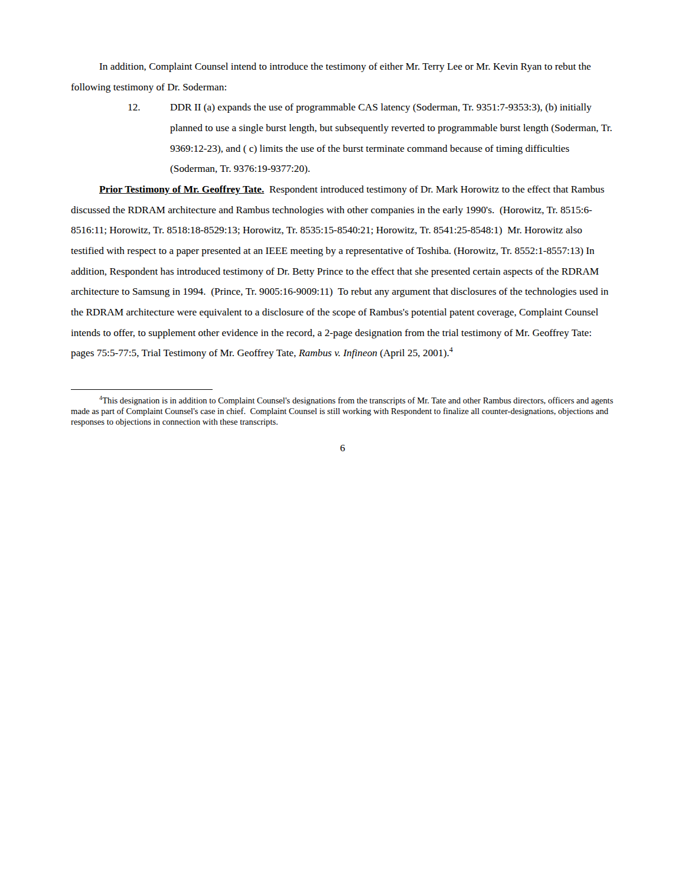In addition, Complaint Counsel intend to introduce the testimony of either Mr. Terry Lee or Mr. Kevin Ryan to rebut the following testimony of Dr. Soderman:
12. DDR II (a) expands the use of programmable CAS latency (Soderman, Tr. 9351:7-9353:3), (b) initially planned to use a single burst length, but subsequently reverted to programmable burst length (Soderman, Tr. 9369:12-23), and ( c) limits the use of the burst terminate command because of timing difficulties (Soderman, Tr. 9376:19-9377:20).
Prior Testimony of Mr. Geoffrey Tate. Respondent introduced testimony of Dr. Mark Horowitz to the effect that Rambus discussed the RDRAM architecture and Rambus technologies with other companies in the early 1990's. (Horowitz, Tr. 8515:6-8516:11; Horowitz, Tr. 8518:18-8529:13; Horowitz, Tr. 8535:15-8540:21; Horowitz, Tr. 8541:25-8548:1) Mr. Horowitz also testified with respect to a paper presented at an IEEE meeting by a representative of Toshiba. (Horowitz, Tr. 8552:1-8557:13) In addition, Respondent has introduced testimony of Dr. Betty Prince to the effect that she presented certain aspects of the RDRAM architecture to Samsung in 1994. (Prince, Tr. 9005:16-9009:11) To rebut any argument that disclosures of the technologies used in the RDRAM architecture were equivalent to a disclosure of the scope of Rambus's potential patent coverage, Complaint Counsel intends to offer, to supplement other evidence in the record, a 2-page designation from the trial testimony of Mr. Geoffrey Tate: pages 75:5-77:5, Trial Testimony of Mr. Geoffrey Tate, Rambus v. Infineon (April 25, 2001).4
4This designation is in addition to Complaint Counsel's designations from the transcripts of Mr. Tate and other Rambus directors, officers and agents made as part of Complaint Counsel's case in chief. Complaint Counsel is still working with Respondent to finalize all counter-designations, objections and responses to objections in connection with these transcripts.
6